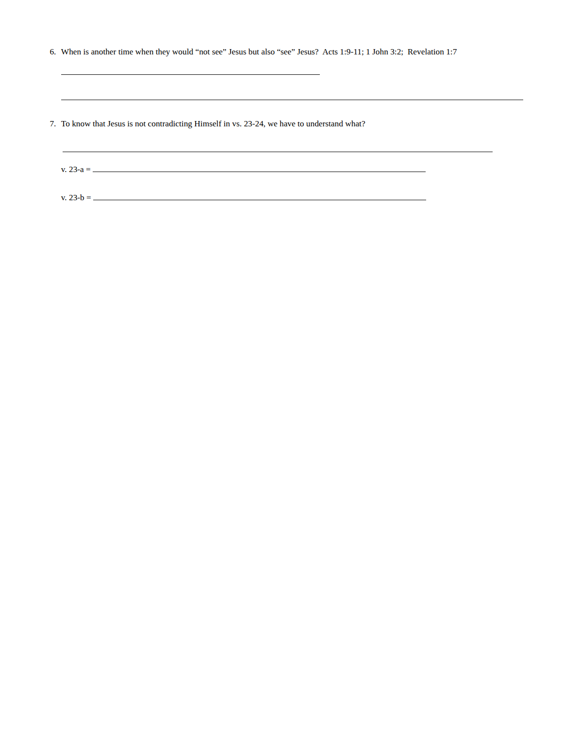When is another time when they would “not see” Jesus but also “see” Jesus? Acts 1:9-11; 1 John 3:2; Revelation 1:7
To know that Jesus is not contradicting Himself in vs. 23-24, we have to understand what?
v. 23-a =
v. 23-b =